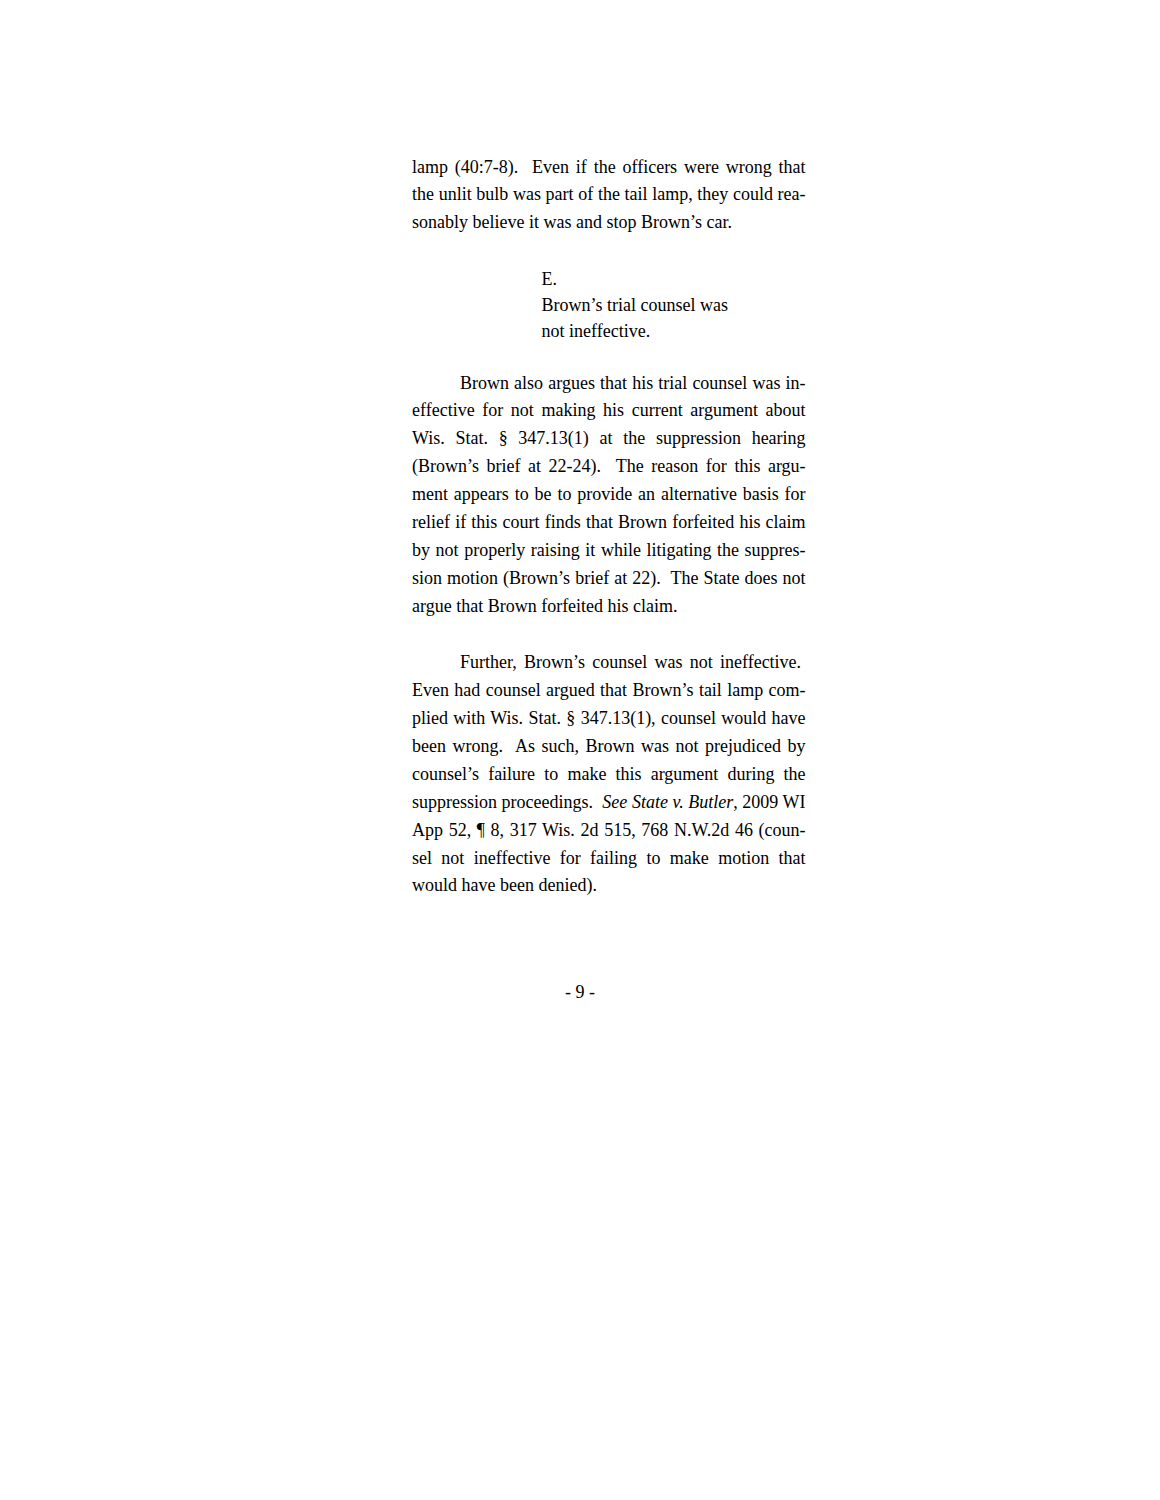lamp (40:7-8). Even if the officers were wrong that the unlit bulb was part of the tail lamp, they could reasonably believe it was and stop Brown’s car.
E. Brown’s trial counsel was not ineffective.
Brown also argues that his trial counsel was ineffective for not making his current argument about Wis. Stat. § 347.13(1) at the suppression hearing (Brown’s brief at 22-24). The reason for this argument appears to be to provide an alternative basis for relief if this court finds that Brown forfeited his claim by not properly raising it while litigating the suppression motion (Brown’s brief at 22). The State does not argue that Brown forfeited his claim.
Further, Brown’s counsel was not ineffective. Even had counsel argued that Brown’s tail lamp complied with Wis. Stat. § 347.13(1), counsel would have been wrong. As such, Brown was not prejudiced by counsel’s failure to make this argument during the suppression pro­ceedings. See State v. Butler, 2009 WI App 52, ¶ 8, 317 Wis. 2d 515, 768 N.W.2d 46 (counsel not ineffective for failing to make motion that would have been denied).
- 9 -